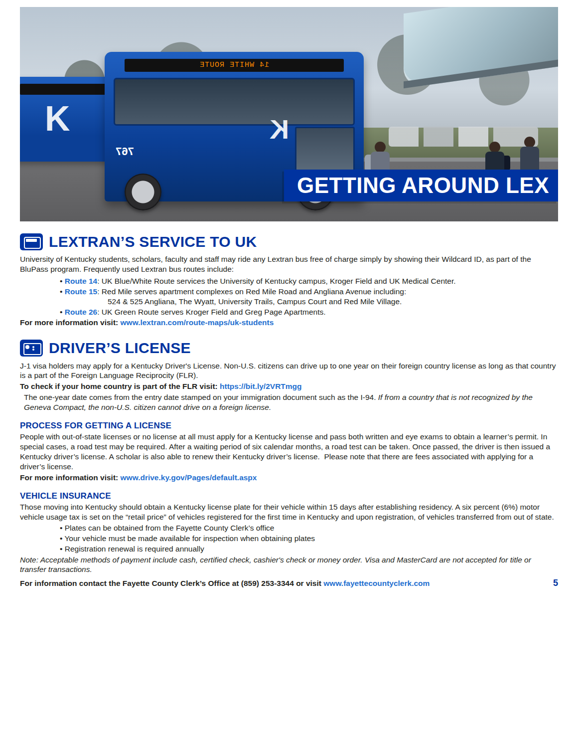K
14 WHITE ROUTE
767
K
Getting Around Lex
Lextran’s Service to UK
University of Kentucky students, scholars, faculty and staff may ride any Lextran bus free of charge simply by showing their Wildcard ID, as part of the BluPass program. Frequently used Lextran bus routes include:
• Route 14: UK Blue/White Route services the University of Kentucky campus, Kroger Field and UK Medical Center.
• Route 15: Red Mile serves apartment complexes on Red Mile Road and Angliana Avenue including: 524 & 525 Angliana, The Wyatt, University Trails, Campus Court and Red Mile Village.
• Route 26: UK Green Route serves Kroger Field and Greg Page Apartments.
For more information visit: www.lextran.com/route-maps/uk-students
Driver’s License
J-1 visa holders may apply for a Kentucky Driver's License. Non-U.S. citizens can drive up to one year on their foreign country license as long as that country is a part of the Foreign Language Reciprocity (FLR).
To check if your home country is part of the FLR visit: https://bit.ly/2VRTmgg
The one-year date comes from the entry date stamped on your immigration document such as the I-94. If from a country that is not recognized by the Geneva Compact, the non-U.S. citizen cannot drive on a foreign license.
Process for Getting a License
People with out-of-state licenses or no license at all must apply for a Kentucky license and pass both written and eye exams to obtain a learner’s permit. In special cases, a road test may be required. After a waiting period of six calendar months, a road test can be taken. Once passed, the driver is then issued a Kentucky driver’s license. A scholar is also able to renew their Kentucky driver’s license. Please note that there are fees associated with applying for a driver’s license.
For more information visit: www.drive.ky.gov/Pages/default.aspx
Vehicle Insurance
Those moving into Kentucky should obtain a Kentucky license plate for their vehicle within 15 days after establishing residency. A six percent (6%) motor vehicle usage tax is set on the “retail price” of vehicles registered for the first time in Kentucky and upon registration, of vehicles transferred from out of state.
Plates can be obtained from the Fayette County Clerk’s office
Your vehicle must be made available for inspection when obtaining plates
Registration renewal is required annually
Note: Acceptable methods of payment include cash, certified check, cashier's check or money order. Visa and MasterCard are not accepted for title or transfer transactions.
For information contact the Fayette County Clerk’s Office at (859) 253-3344 or visit www.fayettecountyclerk.com
5